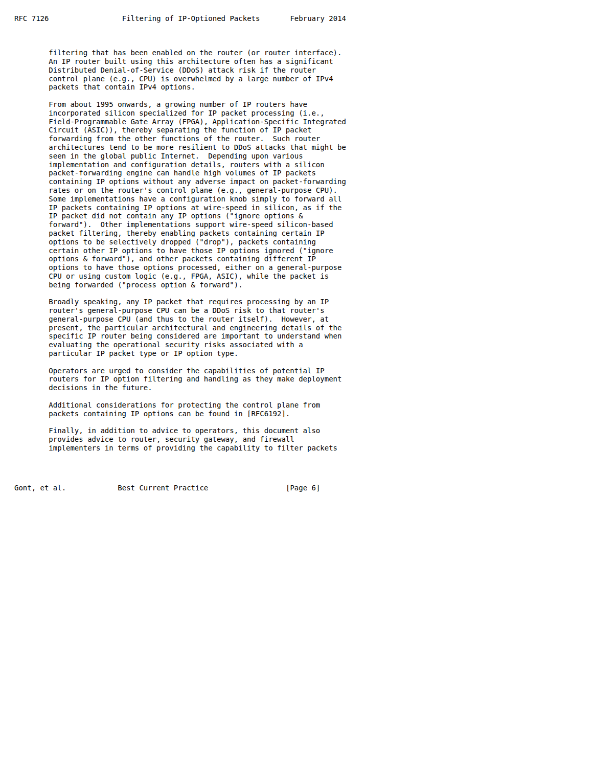RFC 7126 Filtering of IP-Optioned Packets February 2014
filtering that has been enabled on the router (or router interface). An IP router built using this architecture often has a significant Distributed Denial-of-Service (DDoS) attack risk if the router control plane (e.g., CPU) is overwhelmed by a large number of IPv4 packets that contain IPv4 options. From about 1995 onwards, a growing number of IP routers have incorporated silicon specialized for IP packet processing (i.e., Field-Programmable Gate Array (FPGA), Application-Specific Integrated Circuit (ASIC)), thereby separating the function of IP packet forwarding from the other functions of the router. Such router architectures tend to be more resilient to DDoS attacks that might be seen in the global public Internet. Depending upon various implementation and configuration details, routers with a silicon packet-forwarding engine can handle high volumes of IP packets containing IP options without any adverse impact on packet-forwarding rates or on the router's control plane (e.g., general-purpose CPU). Some implementations have a configuration knob simply to forward all IP packets containing IP options at wire-speed in silicon, as if the IP packet did not contain any IP options ("ignore options & forward"). Other implementations support wire-speed silicon-based packet filtering, thereby enabling packets containing certain IP options to be selectively dropped ("drop"), packets containing certain other IP options to have those IP options ignored ("ignore options & forward"), and other packets containing different IP options to have those options processed, either on a general-purpose CPU or using custom logic (e.g., FPGA, ASIC), while the packet is being forwarded ("process option & forward"). Broadly speaking, any IP packet that requires processing by an IP router's general-purpose CPU can be a DDoS risk to that router's general-purpose CPU (and thus to the router itself). However, at present, the particular architectural and engineering details of the specific IP router being considered are important to understand when evaluating the operational security risks associated with a particular IP packet type or IP option type. Operators are urged to consider the capabilities of potential IP routers for IP option filtering and handling as they make deployment decisions in the future. Additional considerations for protecting the control plane from packets containing IP options can be found in [RFC6192]. Finally, in addition to advice to operators, this document also provides advice to router, security gateway, and firewall implementers in terms of providing the capability to filter packets
Gont, et al. Best Current Practice [Page 6]